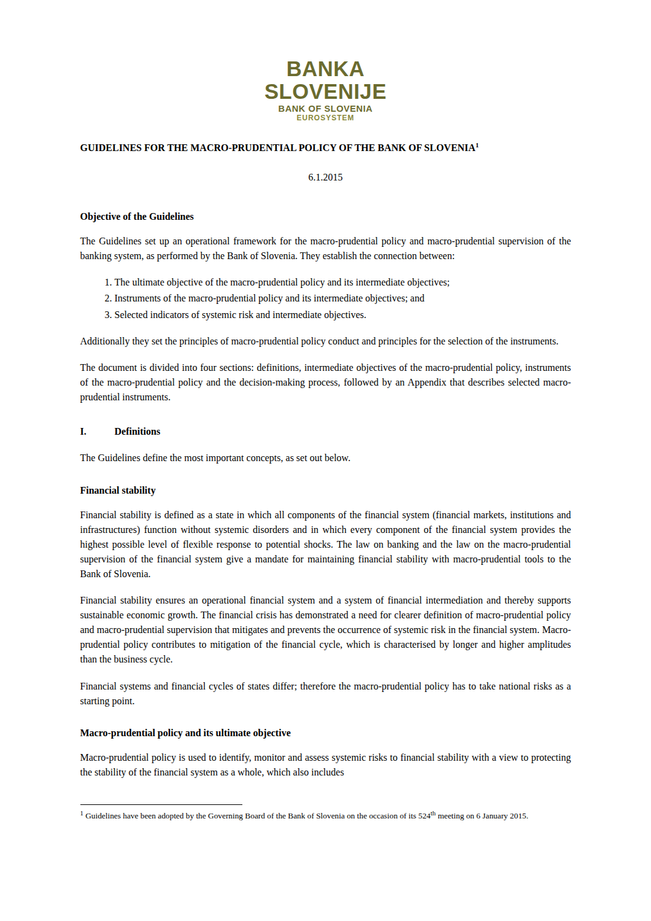BANKA
SLOVENIJE BANK OF SLOVENIA EUROSYSTEM
Guidelines for the Macro-prudential Policy of the Bank of Slovenia1
6.1.2015
Objective of the Guidelines
The Guidelines set up an operational framework for the macro-prudential policy and macro-prudential supervision of the banking system, as performed by the Bank of Slovenia. They establish the connection between:
The ultimate objective of the macro-prudential policy and its intermediate objectives;
Instruments of the macro-prudential policy and its intermediate objectives; and
Selected indicators of systemic risk and intermediate objectives.
Additionally they set the principles of macro-prudential policy conduct and principles for the selection of the instruments.
The document is divided into four sections: definitions, intermediate objectives of the macro-prudential policy, instruments of the macro-prudential policy and the decision-making process, followed by an Appendix that describes selected macro-prudential instruments.
I. Definitions
The Guidelines define the most important concepts, as set out below.
Financial stability
Financial stability is defined as a state in which all components of the financial system (financial markets, institutions and infrastructures) function without systemic disorders and in which every component of the financial system provides the highest possible level of flexible response to potential shocks. The law on banking and the law on the macro-prudential supervision of the financial system give a mandate for maintaining financial stability with macro-prudential tools to the Bank of Slovenia.
Financial stability ensures an operational financial system and a system of financial intermediation and thereby supports sustainable economic growth. The financial crisis has demonstrated a need for clearer definition of macro-prudential policy and macro-prudential supervision that mitigates and prevents the occurrence of systemic risk in the financial system. Macro-prudential policy contributes to mitigation of the financial cycle, which is characterised by longer and higher amplitudes than the business cycle.
Financial systems and financial cycles of states differ; therefore the macro-prudential policy has to take national risks as a starting point.
Macro-prudential policy and its ultimate objective
Macro-prudential policy is used to identify, monitor and assess systemic risks to financial stability with a view to protecting the stability of the financial system as a whole, which also includes
1 Guidelines have been adopted by the Governing Board of the Bank of Slovenia on the occasion of its 524th meeting on 6 January 2015.